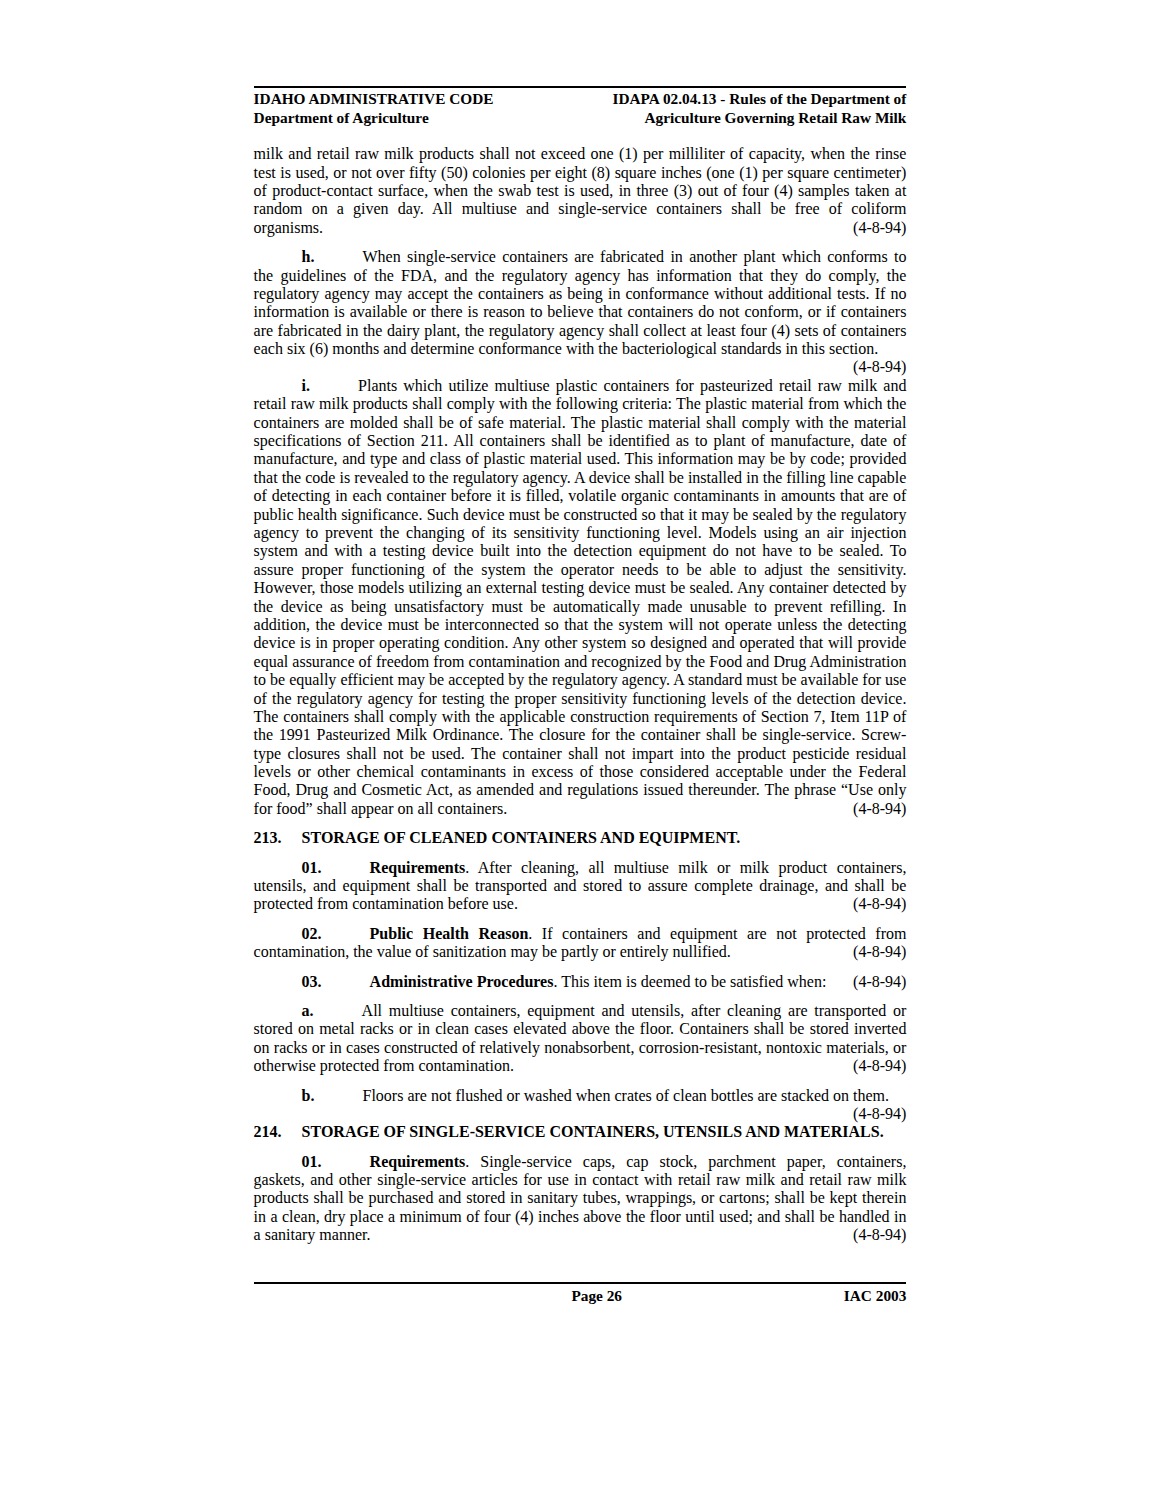IDAHO ADMINISTRATIVE CODE
Department of Agriculture
IDAPA 02.04.13 - Rules of the Department of
Agriculture Governing Retail Raw Milk
milk and retail raw milk products shall not exceed one (1) per milliliter of capacity, when the rinse test is used, or not over fifty (50) colonies per eight (8) square inches (one (1) per square centimeter) of product-contact surface, when the swab test is used, in three (3) out of four (4) samples taken at random on a given day. All multiuse and single-service containers shall be free of coliform organisms.(4-8-94)
h. When single-service containers are fabricated in another plant which conforms to the guidelines of the FDA, and the regulatory agency has information that they do comply, the regulatory agency may accept the containers as being in conformance without additional tests. If no information is available or there is reason to believe that containers do not conform, or if containers are fabricated in the dairy plant, the regulatory agency shall collect at least four (4) sets of containers each six (6) months and determine conformance with the bacteriological standards in this section.(4-8-94)
i. Plants which utilize multiuse plastic containers for pasteurized retail raw milk and retail raw milk products shall comply with the following criteria: The plastic material from which the containers are molded shall be of safe material. The plastic material shall comply with the material specifications of Section 211. All containers shall be identified as to plant of manufacture, date of manufacture, and type and class of plastic material used. This information may be by code; provided that the code is revealed to the regulatory agency. A device shall be installed in the filling line capable of detecting in each container before it is filled, volatile organic contaminants in amounts that are of public health significance. Such device must be constructed so that it may be sealed by the regulatory agency to prevent the changing of its sensitivity functioning level. Models using an air injection system and with a testing device built into the detection equipment do not have to be sealed. To assure proper functioning of the system the operator needs to be able to adjust the sensitivity. However, those models utilizing an external testing device must be sealed. Any container detected by the device as being unsatisfactory must be automatically made unusable to prevent refilling. In addition, the device must be interconnected so that the system will not operate unless the detecting device is in proper operating condition. Any other system so designed and operated that will provide equal assurance of freedom from contamination and recognized by the Food and Drug Administration to be equally efficient may be accepted by the regulatory agency. A standard must be available for use of the regulatory agency for testing the proper sensitivity functioning levels of the detection device. The containers shall comply with the applicable construction requirements of Section 7, Item 11P of the 1991 Pasteurized Milk Ordinance. The closure for the container shall be single-service. Screw-type closures shall not be used. The container shall not impart into the product pesticide residual levels or other chemical contaminants in excess of those considered acceptable under the Federal Food, Drug and Cosmetic Act, as amended and regulations issued thereunder. The phrase “Use only for food” shall appear on all containers.(4-8-94)
213. STORAGE OF CLEANED CONTAINERS AND EQUIPMENT.
01. Requirements. After cleaning, all multiuse milk or milk product containers, utensils, and equipment shall be transported and stored to assure complete drainage, and shall be protected from contamination before use.(4-8-94)
02. Public Health Reason. If containers and equipment are not protected from contamination, the value of sanitization may be partly or entirely nullified.(4-8-94)
03. Administrative Procedures. This item is deemed to be satisfied when:(4-8-94)
a. All multiuse containers, equipment and utensils, after cleaning are transported or stored on metal racks or in clean cases elevated above the floor. Containers shall be stored inverted on racks or in cases constructed of relatively nonabsorbent, corrosion-resistant, nontoxic materials, or otherwise protected from contamination.(4-8-94)
b. Floors are not flushed or washed when crates of clean bottles are stacked on them.(4-8-94)
214. STORAGE OF SINGLE-SERVICE CONTAINERS, UTENSILS AND MATERIALS.
01. Requirements. Single-service caps, cap stock, parchment paper, containers, gaskets, and other single-service articles for use in contact with retail raw milk and retail raw milk products shall be purchased and stored in sanitary tubes, wrappings, or cartons; shall be kept therein in a clean, dry place a minimum of four (4) inches above the floor until used; and shall be handled in a sanitary manner.(4-8-94)
Page 26
IAC 2003